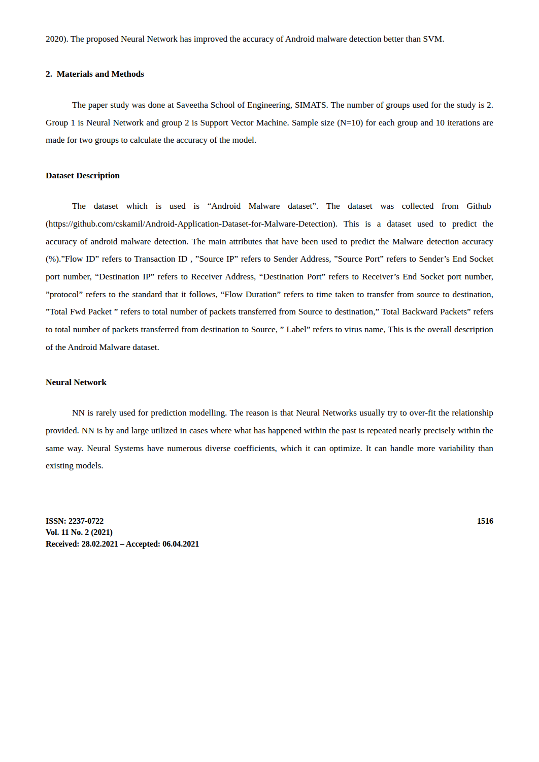2020). The proposed Neural Network has improved the accuracy of Android malware detection better than SVM.
2. Materials and Methods
The paper study was done at Saveetha School of Engineering, SIMATS. The number of groups used for the study is 2. Group 1 is Neural Network and group 2 is Support Vector Machine. Sample size (N=10) for each group and 10 iterations are made for two groups to calculate the accuracy of the model.
Dataset Description
The dataset which is used is “Android Malware dataset”. The dataset was collected from Github (https://github.com/cskamil/Android-Application-Dataset-for-Malware-Detection). This is a dataset used to predict the accuracy of android malware detection. The main attributes that have been used to predict the Malware detection accuracy (%).”Flow ID” refers to Transaction ID , ”Source IP” refers to Sender Address, ”Source Port” refers to Sender’s End Socket port number, “Destination IP” refers to Receiver Address, “Destination Port” refers to Receiver’s End Socket port number, ”protocol” refers to the standard that it follows, “Flow Duration” refers to time taken to transfer from source to destination, ”Total Fwd Packet ” refers to total number of packets transferred from Source to destination,” Total Backward Packets” refers to total number of packets transferred from destination to Source, ” Label” refers to virus name, This is the overall description of the Android Malware dataset.
Neural Network
NN is rarely used for prediction modelling. The reason is that Neural Networks usually try to over-fit the relationship provided. NN is by and large utilized in cases where what has happened within the past is repeated nearly precisely within the same way. Neural Systems have numerous diverse coefficients, which it can optimize. It can handle more variability than existing models.
1516
ISSN: 2237-0722
Vol. 11 No. 2 (2021)
Received: 28.02.2021 – Accepted: 06.04.2021